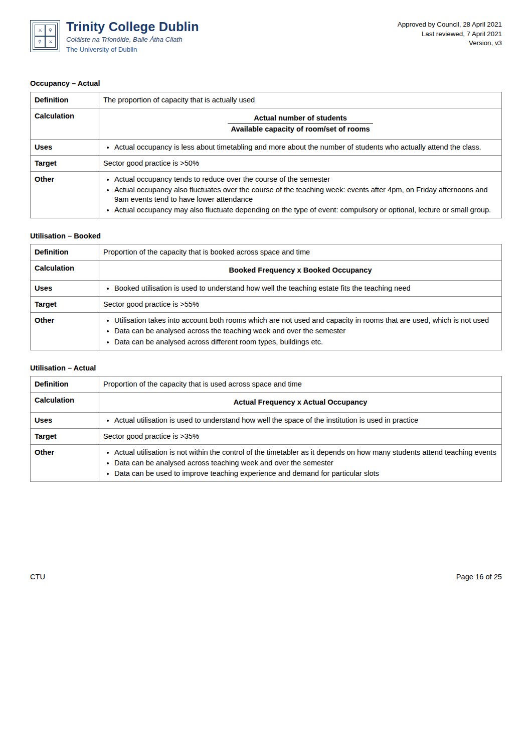⚔
⚲
⚲
⚔
Trinity College Dublin
Coláiste na Tríonóide, Baile Átha Cliath
The University of Dublin
Approved by Council, 28 April 2021
Last reviewed, 7 April 2021
Version, v3
Occupancy – Actual
| Definition | The proportion of capacity that is actually used |
| Calculation | Actual number of students Available capacity of room/set of rooms |
| Uses | Actual occupancy is less about timetabling and more about the number of students who actually attend the class. |
| Target | Sector good practice is >50% |
| Other | Actual occupancy tends to reduce over the course of the semester Actual occupancy also fluctuates over the course of the teaching week: events after 4pm, on Friday afternoons and 9am events tend to have lower attendance Actual occupancy may also fluctuate depending on the type of event: compulsory or optional, lecture or small group. |
Utilisation – Booked
| Definition | Proportion of the capacity that is booked across space and time |
| Calculation | Booked Frequency x Booked Occupancy |
| Uses | Booked utilisation is used to understand how well the teaching estate fits the teaching need |
| Target | Sector good practice is >55% |
| Other | Utilisation takes into account both rooms which are not used and capacity in rooms that are used, which is not used Data can be analysed across the teaching week and over the semester Data can be analysed across different room types, buildings etc. |
Utilisation – Actual
| Definition | Proportion of the capacity that is used across space and time |
| Calculation | Actual Frequency x Actual Occupancy |
| Uses | Actual utilisation is used to understand how well the space of the institution is used in practice |
| Target | Sector good practice is >35% |
| Other | Actual utilisation is not within the control of the timetabler as it depends on how many students attend teaching events Data can be analysed across teaching week and over the semester Data can be used to improve teaching experience and demand for particular slots |
CTU Page 16 of 25